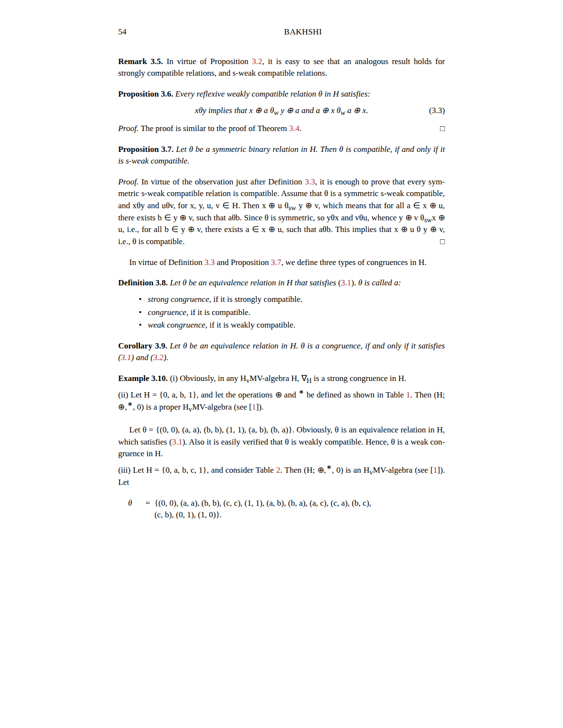54 BAKHSHI
Remark 3.5. In virtue of Proposition 3.2, it is easy to see that an analogous result holds for strongly compatible relations, and s-weak compatible relations.
Proposition 3.6. Every reflexive weakly compatible relation θ in H satisfies:
xθy implies that x ⊕ a θw y ⊕ a and a ⊕ x θw a ⊕ x. (3.3)
Proof. The proof is similar to the proof of Theorem 3.4.
Proposition 3.7. Let θ be a symmetric binary relation in H. Then θ is compatible, if and only if it is s-weak compatible.
Proof. In virtue of the observation just after Definition 3.3, it is enough to prove that every symmetric s-weak compatible relation is compatible. Assume that θ is a symmetric s-weak compatible, and xθy and uθv, for x, y, u, v ∈ H. Then x ⊕ u θsw y ⊕ v, which means that for all a ∈ x ⊕ u, there exists b ∈ y ⊕ v, such that aθb. Since θ is symmetric, so yθx and vθu, whence y ⊕ v θswx ⊕ u, i.e., for all b ∈ y ⊕ v, there exists a ∈ x ⊕ u, such that aθb. This implies that x ⊕ u θ y ⊕ v, i.e., θ is compatible.
In virtue of Definition 3.3 and Proposition 3.7, we define three types of congruences in H.
Definition 3.8. Let θ be an equivalence relation in H that satisfies (3.1). θ is called a:
strong congruence, if it is strongly compatible.
congruence, if it is compatible.
weak congruence, if it is weakly compatible.
Corollary 3.9. Let θ be an equivalence relation in H. θ is a congruence, if and only if it satisfies (3.1) and (3.2).
Example 3.10. (i) Obviously, in any HvMV-algebra H, ∇H is a strong congruence in H.
(ii) Let H = {0, a, b, 1}, and let the operations ⊕ and ∗ be defined as shown in Table 1. Then (H; ⊕,∗, 0) is a proper HvMV-algebra (see [1]).
Let θ = {(0, 0), (a, a), (b, b), (1, 1), (a, b), (b, a)}. Obviously, θ is an equivalence relation in H, which satisfies (3.1). Also it is easily verified that θ is weakly compatible. Hence, θ is a weak congruence in H.
(iii) Let H = {0, a, b, c, 1}, and consider Table 2. Then (H; ⊕,∗, 0) is an HvMV-algebra (see [1]). Let
θ = {(0, 0), (a, a), (b, b), (c, c), (1, 1), (a, b), (b, a), (a, c), (c, a), (b, c),
(c, b), (0, 1), (1, 0)}.